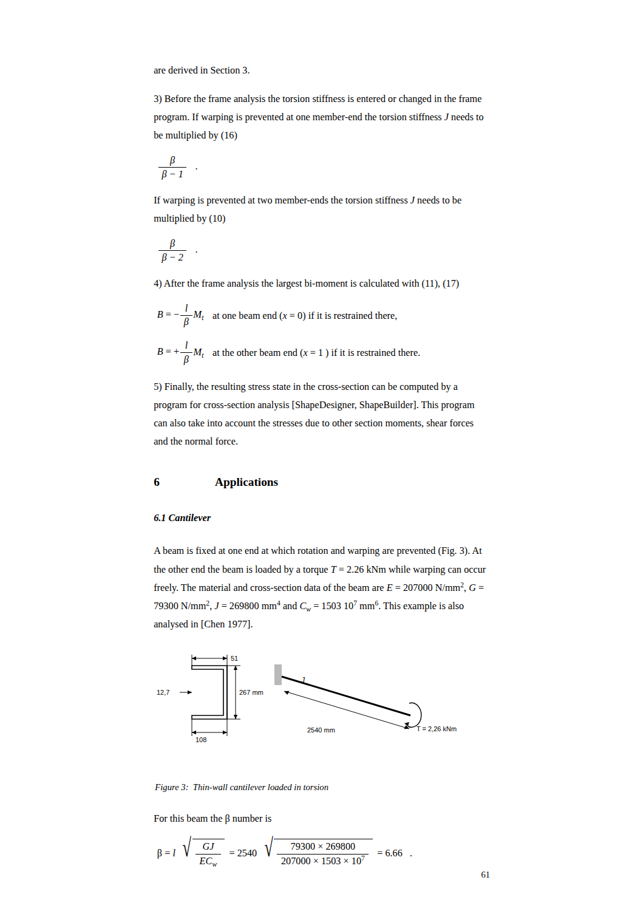are derived in Section 3.
3) Before the frame analysis the torsion stiffness is entered or changed in the frame program. If warping is prevented at one member-end the torsion stiffness J needs to be multiplied by (16)
ββ − 1 .
If warping is prevented at two member-ends the torsion stiffness J needs to be multiplied by (10)
ββ − 2 .
4) After the frame analysis the largest bi-moment is calculated with (11), (17)
B = −lβ Mt at one beam end (x = 0) if it is restrained there,
B = +lβ Mt at the other beam end (x = 1 ) if it is restrained there.
5) Finally, the resulting stress state in the cross-section can be computed by a program for cross-section analysis [ShapeDesigner, ShapeBuilder]. This program can also take into account the stresses due to other section moments, shear forces and the normal force.
6 Applications
6.1 Cantilever
A beam is fixed at one end at which rotation and warping are prevented (Fig. 3). At the other end the beam is loaded by a torque T = 2.26 kNm while warping can occur freely. The material and cross-section data of the beam are E = 207000 N/mm2, G = 79300 N/mm2, J = 269800 mm4 and Cw = 1503 107 mm6. This example is also analysed in [Chen 1977].
51 267 mm 12,7 108 J 2540 mm T = 2,26 kNm
Figure 3: Thin-wall cantilever loaded in torsion
For this beam the β number is
β = l √ GJ ECw = 2540 √ 79300 × 269800207000 × 1503 × 107 = 6.66 .
61